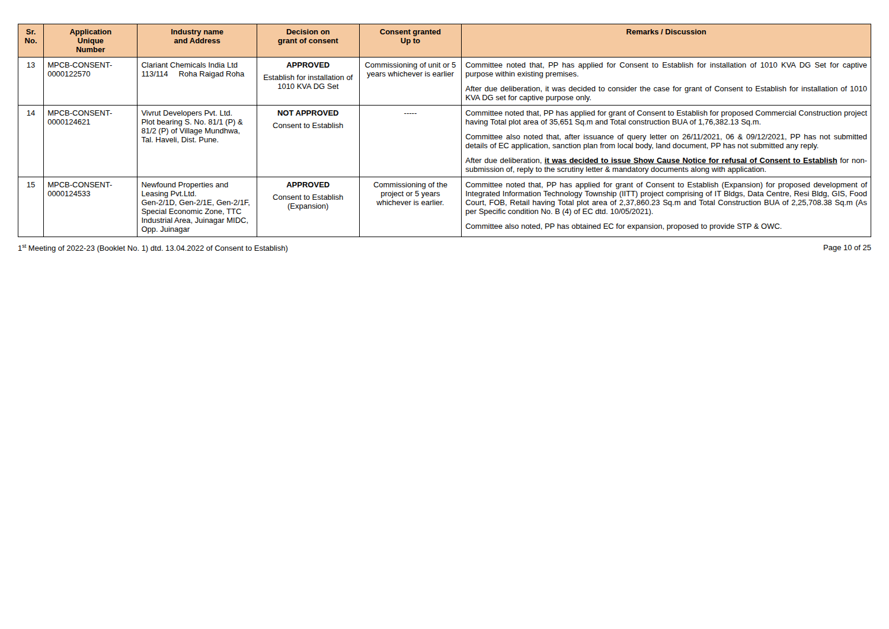| Sr. No. | Application Unique Number | Industry name and Address | Decision on grant of consent | Consent granted Up to | Remarks / Discussion |
| --- | --- | --- | --- | --- | --- |
| 13 | MPCB-CONSENT-0000122570 | Clariant Chemicals India Ltd 113/114 Roha Raigad Roha | APPROVED Establish for installation of 1010 KVA DG Set | Commissioning of unit or 5 years whichever is earlier | Committee noted that, PP has applied for Consent to Establish for installation of 1010 KVA DG Set for captive purpose within existing premises. After due deliberation, it was decided to consider the case for grant of Consent to Establish for installation of 1010 KVA DG set for captive purpose only. |
| 14 | MPCB-CONSENT-0000124621 | Vivrut Developers Pvt. Ltd. Plot bearing S. No. 81/1 (P) & 81/2 (P) of Village Mundhwa, Tal. Haveli, Dist. Pune. | NOT APPROVED Consent to Establish | ----- | Committee noted that, PP has applied for grant of Consent to Establish for proposed Commercial Construction project having Total plot area of 35,651 Sq.m and Total construction BUA of 1,76,382.13 Sq.m. Committee also noted that, after issuance of query letter on 26/11/2021, 06 & 09/12/2021, PP has not submitted details of EC application, sanction plan from local body, land document, PP has not submitted any reply. After due deliberation, it was decided to issue Show Cause Notice for refusal of Consent to Establish for non- submission of, reply to the scrutiny letter & mandatory documents along with application. |
| 15 | MPCB-CONSENT-0000124533 | Newfound Properties and Leasing Pvt.Ltd. Gen-2/1D, Gen-2/1E, Gen-2/1F, Special Economic Zone, TTC Industrial Area, Juinagar MIDC, Opp. Juinagar | APPROVED Consent to Establish (Expansion) | Commissioning of the project or 5 years whichever is earlier. | Committee noted that, PP has applied for grant of Consent to Establish (Expansion) for proposed development of Integrated Information Technology Township (IITT) project comprising of IT Bldgs, Data Centre, Resi Bldg, GIS, Food Court, FOB, Retail having Total plot area of 2,37,860.23 Sq.m and Total Construction BUA of 2,25,708.38 Sq.m (As per Specific condition No. B (4) of EC dtd. 10/05/2021). Committee also noted, PP has obtained EC for expansion, proposed to provide STP & OWC. |
1st Meeting of 2022-23 (Booklet No. 1) dtd. 13.04.2022 of Consent to Establish) Page 10 of 25